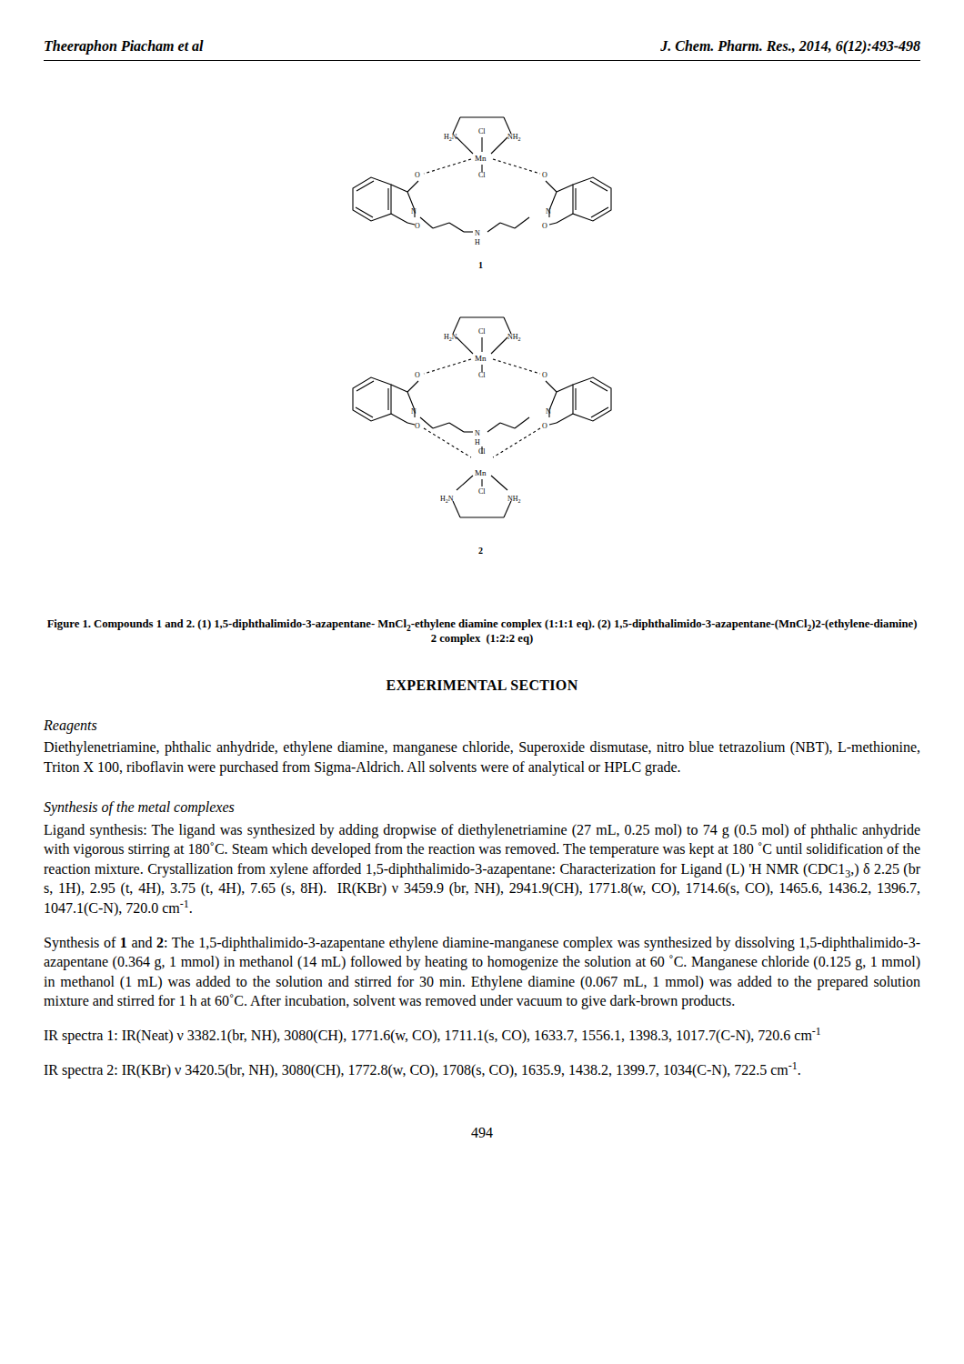Theeraphon Piacham et al J. Chem. Pharm. Res., 2014, 6(12):493-498
H2N NH2 Mn Cl Cl O O N O O N N H 1 H2N NH2 Mn Cl Cl O O N O O N N H Cl Mn Cl H2N NH2 2
Figure 1. Compounds 1 and 2. (1) 1,5-diphthalimido-3-azapentane- MnCl2-ethylene diamine complex (1:1:1 eq). (2) 1,5-diphthalimido-3-azapentane-(MnCl2)2-(ethylene-diamine) 2 complex (1:2:2 eq)
EXPERIMENTAL SECTION
Reagents
Diethylenetriamine, phthalic anhydride, ethylene diamine, manganese chloride, Superoxide dismutase, nitro blue tetrazolium (NBT), L-methionine, Triton X 100, riboflavin were purchased from Sigma-Aldrich. All solvents were of analytical or HPLC grade.
Synthesis of the metal complexes
Ligand synthesis: The ligand was synthesized by adding dropwise of diethylenetriamine (27 mL, 0.25 mol) to 74 g (0.5 mol) of phthalic anhydride with vigorous stirring at 180˚C. Steam which developed from the reaction was removed. The temperature was kept at 180 ˚C until solidification of the reaction mixture. Crystallization from xylene afforded 1,5-diphthalimido-3-azapentane: Characterization for Ligand (L) 'H NMR (CDC13,) δ 2.25 (br s, 1H), 2.95 (t, 4H), 3.75 (t, 4H), 7.65 (s, 8H). IR(KBr) ν 3459.9 (br, NH), 2941.9(CH), 1771.8(w, CO), 1714.6(s, CO), 1465.6, 1436.2, 1396.7, 1047.1(C-N), 720.0 cm-1.
Synthesis of 1 and 2: The 1,5-diphthalimido-3-azapentane ethylene diamine-manganese complex was synthesized by dissolving 1,5-diphthalimido-3-azapentane (0.364 g, 1 mmol) in methanol (14 mL) followed by heating to homogenize the solution at 60 ˚C. Manganese chloride (0.125 g, 1 mmol) in methanol (1 mL) was added to the solution and stirred for 30 min. Ethylene diamine (0.067 mL, 1 mmol) was added to the prepared solution mixture and stirred for 1 h at 60˚C. After incubation, solvent was removed under vacuum to give dark-brown products.
IR spectra 1: IR(Neat) ν 3382.1(br, NH), 3080(CH), 1771.6(w, CO), 1711.1(s, CO), 1633.7, 1556.1, 1398.3, 1017.7(C-N), 720.6 cm-1
IR spectra 2: IR(KBr) ν 3420.5(br, NH), 3080(CH), 1772.8(w, CO), 1708(s, CO), 1635.9, 1438.2, 1399.7, 1034(C-N), 722.5 cm-1.
494